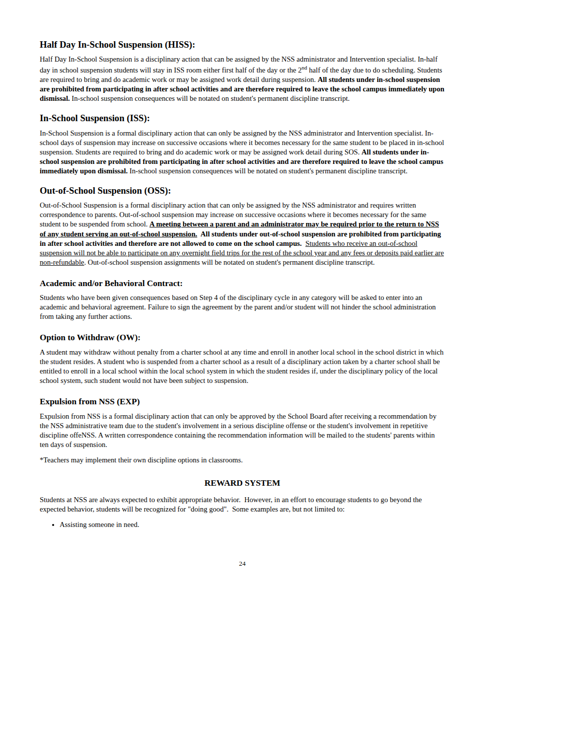Half Day In-School Suspension (HISS):
Half Day In-School Suspension is a disciplinary action that can be assigned by the NSS administrator and Intervention specialist. In-half day in school suspension students will stay in ISS room either first half of the day or the 2nd half of the day due to do scheduling. Students are required to bring and do academic work or may be assigned work detail during suspension. All students under in-school suspension are prohibited from participating in after school activities and are therefore required to leave the school campus immediately upon dismissal. In-school suspension consequences will be notated on student's permanent discipline transcript.
In-School Suspension (ISS):
In-School Suspension is a formal disciplinary action that can only be assigned by the NSS administrator and Intervention specialist. In-school days of suspension may increase on successive occasions where it becomes necessary for the same student to be placed in in-school suspension. Students are required to bring and do academic work or may be assigned work detail during SOS. All students under in-school suspension are prohibited from participating in after school activities and are therefore required to leave the school campus immediately upon dismissal. In-school suspension consequences will be notated on student's permanent discipline transcript.
Out-of-School Suspension (OSS):
Out-of-School Suspension is a formal disciplinary action that can only be assigned by the NSS administrator and requires written correspondence to parents. Out-of-school suspension may increase on successive occasions where it becomes necessary for the same student to be suspended from school. A meeting between a parent and an administrator may be required prior to the return to NSS of any student serving an out-of-school suspension. All students under out-of-school suspension are prohibited from participating in after school activities and therefore are not allowed to come on the school campus. Students who receive an out-of-school suspension will not be able to participate on any overnight field trips for the rest of the school year and any fees or deposits paid earlier are non-refundable. Out-of-school suspension assignments will be notated on student's permanent discipline transcript.
Academic and/or Behavioral Contract:
Students who have been given consequences based on Step 4 of the disciplinary cycle in any category will be asked to enter into an academic and behavioral agreement. Failure to sign the agreement by the parent and/or student will not hinder the school administration from taking any further actions.
Option to Withdraw (OW):
A student may withdraw without penalty from a charter school at any time and enroll in another local school in the school district in which the student resides. A student who is suspended from a charter school as a result of a disciplinary action taken by a charter school shall be entitled to enroll in a local school within the local school system in which the student resides if, under the disciplinary policy of the local school system, such student would not have been subject to suspension.
Expulsion from NSS (EXP)
Expulsion from NSS is a formal disciplinary action that can only be approved by the School Board after receiving a recommendation by the NSS administrative team due to the student's involvement in a serious discipline offense or the student's involvement in repetitive discipline offeNSS. A written correspondence containing the recommendation information will be mailed to the students' parents within ten days of suspension.
*Teachers may implement their own discipline options in classrooms.
REWARD SYSTEM
Students at NSS are always expected to exhibit appropriate behavior. However, in an effort to encourage students to go beyond the expected behavior, students will be recognized for "doing good". Some examples are, but not limited to:
Assisting someone in need.
24